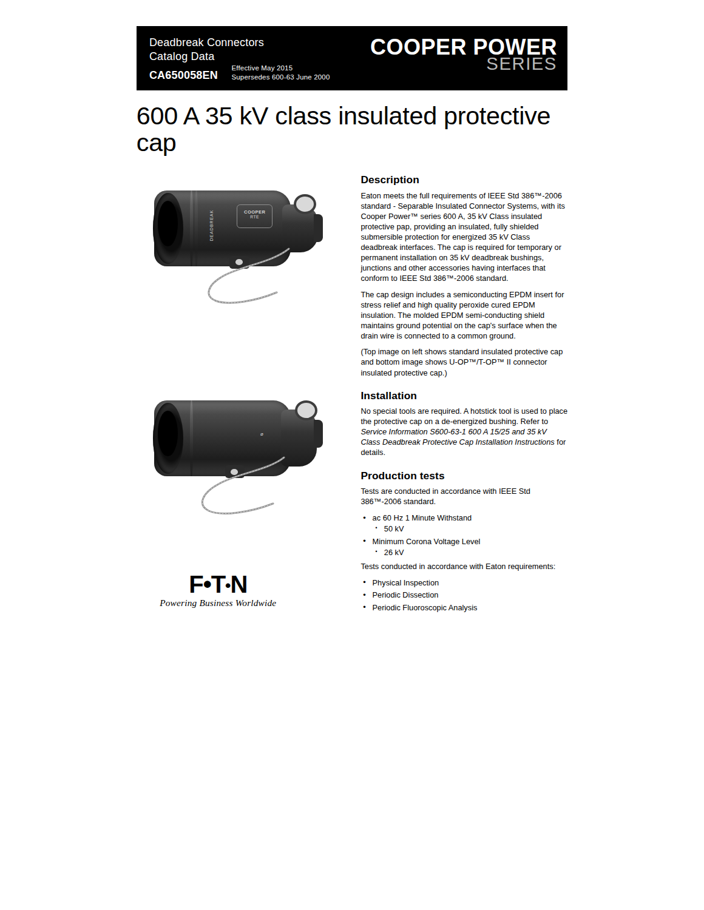Deadbreak Connectors
Catalog Data
CA650058EN Effective May 2015
Supersedes 600-63 June 2000
COOPER POWER SERIES
600 A 35 kV class insulated protective cap
DEADBREAK
COOPERRTE
⌀
Description
Eaton meets the full requirements of IEEE Std 386™-2006 standard - Separable Insulated Connector Systems, with its Cooper Power™ series 600 A, 35 kV Class insulated protective pap, providing an insulated, fully shielded submersible protection for energized 35 kV Class deadbreak interfaces. The cap is required for temporary or permanent installation on 35 kV deadbreak bushings, junctions and other accessories having interfaces that conform to IEEE Std 386™-2006 standard.
The cap design includes a semiconducting EPDM insert for stress relief and high quality peroxide cured EPDM insulation. The molded EPDM semi-conducting shield maintains ground potential on the cap's surface when the drain wire is connected to a common ground.
(Top image on left shows standard insulated protective cap and bottom image shows U-OP™/T-OP™ II connector insulated protective cap.)
Installation
No special tools are required. A hotstick tool is used to place the protective cap on a de-energized bushing. Refer to Service Information S600-63-1 600 A 15/25 and 35 kV Class Deadbreak Protective Cap Installation Instructions for details.
Production tests
Tests are conducted in accordance with IEEE Std 386™-2006 standard.
ac 60 Hz 1 Minute Withstand
50 kV
Minimum Corona Voltage Level
26 kV
Tests conducted in accordance with Eaton requirements:
Physical Inspection
Periodic Dissection
Periodic Fluoroscopic Analysis
F•T•N
Powering Business Worldwide